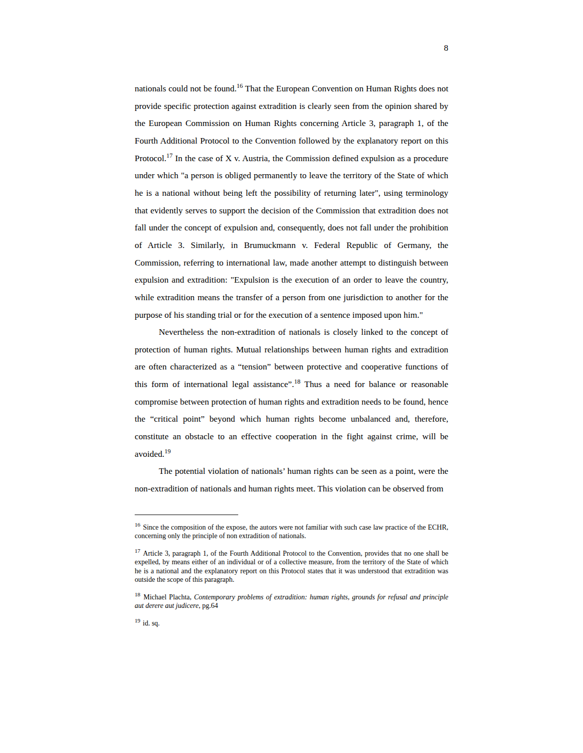8
nationals could not be found.16 That the European Convention on Human Rights does not provide specific protection against extradition is clearly seen from the opinion shared by the European Commission on Human Rights concerning Article 3, paragraph 1, of the Fourth Additional Protocol to the Convention followed by the explanatory report on this Protocol.17 In the case of X v. Austria, the Commission defined expulsion as a procedure under which "a person is obliged permanently to leave the territory of the State of which he is a national without being left the possibility of returning later", using terminology that evidently serves to support the decision of the Commission that extradition does not fall under the concept of expulsion and, consequently, does not fall under the prohibition of Article 3. Similarly, in Brumuckmann v. Federal Republic of Germany, the Commission, referring to international law, made another attempt to distinguish between expulsion and extradition: "Expulsion is the execution of an order to leave the country, while extradition means the transfer of a person from one jurisdiction to another for the purpose of his standing trial or for the execution of a sentence imposed upon him."
Nevertheless the non-extradition of nationals is closely linked to the concept of protection of human rights. Mutual relationships between human rights and extradition are often characterized as a “tension” between protective and cooperative functions of this form of international legal assistance”.18 Thus a need for balance or reasonable compromise between protection of human rights and extradition needs to be found, hence the “critical point” beyond which human rights become unbalanced and, therefore, constitute an obstacle to an effective cooperation in the fight against crime, will be avoided.19
The potential violation of nationals’ human rights can be seen as a point, were the non-extradition of nationals and human rights meet. This violation can be observed from
16 Since the composition of the expose, the autors were not familiar with such case law practice of the ECHR, concerning only the principle of non extradition of nationals.
17 Article 3, paragraph 1, of the Fourth Additional Protocol to the Convention, provides that no one shall be expelled, by means either of an individual or of a collective measure, from the territory of the State of which he is a national and the explanatory report on this Protocol states that it was understood that extradition was outside the scope of this paragraph.
18 Michael Plachta, Contemporary problems of extradition: human rights, grounds for refusal and principle aut derere aut judicere, pg.64
19 id. sq.